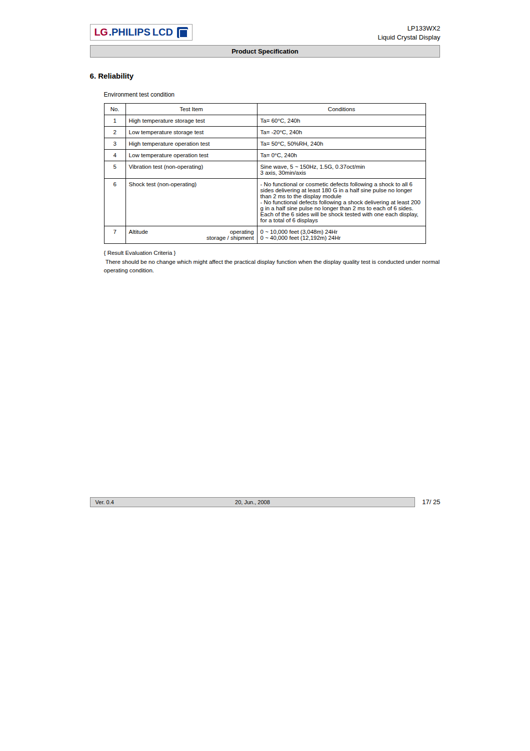LG.PHILIPS LCD
LP133WX2
Liquid Crystal Display
Product Specification
6. Reliability
Environment test condition
| No. | Test Item | Conditions |
| --- | --- | --- |
| 1 | High temperature storage test | Ta= 60°C, 240h |
| 2 | Low temperature storage test | Ta= -20°C, 240h |
| 3 | High temperature operation test | Ta= 50°C, 50%RH, 240h |
| 4 | Low temperature operation test | Ta= 0°C, 240h |
| 5 | Vibration test (non-operating) | Sine wave, 5 ~ 150Hz, 1.5G, 0.37oct/min 3 axis, 30min/axis |
| 6 | Shock test (non-operating) | - No functional or cosmetic defects following a shock to all 6 sides delivering at least 180 G in a half sine pulse no longer than 2 ms to the display module - No functional defects following a shock delivering at least 200 g in a half sine pulse no longer than 2 ms to each of 6 sides. Each of the 6 sides will be shock tested with one each display, for a total of 6 displays |
| 7 | Altitude operating storage / shipment | 0 ~ 10,000 feet (3,048m) 24Hr 0 ~ 40,000 feet (12,192m) 24Hr |
{ Result Evaluation Criteria }
There should be no change which might affect the practical display function when the display quality test is conducted under normal operating condition.
Ver. 0.4 20, Jun., 2008
17/ 25